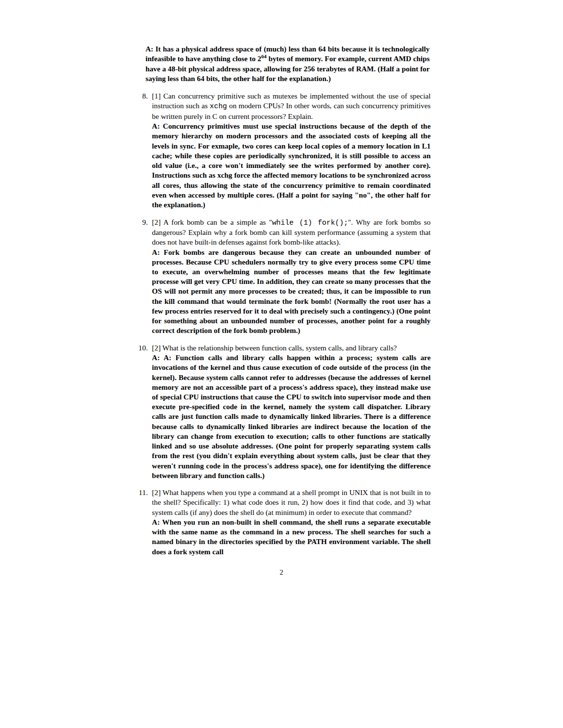A: It has a physical address space of (much) less than 64 bits because it is technologically infeasible to have anything close to 264 bytes of memory. For example, current AMD chips have a 48-bit physical address space, allowing for 256 terabytes of RAM. (Half a point for saying less than 64 bits, the other half for the explanation.)
[1] Can concurrency primitive such as mutexes be implemented without the use of special instruction such as xchg on modern CPUs? In other words, can such concurrency primitives be written purely in C on current processors? Explain.
A: Concurrency primitives must use special instructions because of the depth of the memory hierarchy on modern processors and the associated costs of keeping all the levels in sync. For exmaple, two cores can keep local copies of a memory location in L1 cache; while these copies are periodically synchronized, it is still possible to access an old value (i.e., a core won't immediately see the writes performed by another core). Instructions such as xchg force the affected memory locations to be synchronized across all cores, thus allowing the state of the concurrency primitive to remain coordinated even when accessed by multiple cores. (Half a point for saying "no", the other half for the explanation.)
[2] A fork bomb can be a simple as "while (1) fork();". Why are fork bombs so dangerous? Explain why a fork bomb can kill system performance (assuming a system that does not have built-in defenses against fork bomb-like attacks).
A: Fork bombs are dangerous because they can create an unbounded number of processes. Because CPU schedulers normally try to give every process some CPU time to execute, an overwhelming number of processes means that the few legitimate processe will get very CPU time. In addition, they can create so many processes that the OS will not permit any more processes to be created; thus, it can be impossible to run the kill command that would terminate the fork bomb! (Normally the root user has a few process entries reserved for it to deal with precisely such a contingency.) (One point for something about an unbounded number of processes, another point for a roughly correct description of the fork bomb problem.)
[2] What is the relationship between function calls, system calls, and library calls?
A: A: Function calls and library calls happen within a process; system calls are invocations of the kernel and thus cause execution of code outside of the process (in the kernel). Because system calls cannot refer to addresses (because the addresses of kernel memory are not an accessible part of a process's address space), they instead make use of special CPU instructions that cause the CPU to switch into supervisor mode and then execute pre-specified code in the kernel, namely the system call dispatcher. Library calls are just function calls made to dynamically linked libraries. There is a difference because calls to dynamically linked libraries are indirect because the location of the library can change from execution to execution; calls to other functions are statically linked and so use absolute addresses. (One point for properly separating system calls from the rest (you didn't explain everything about system calls, just be clear that they weren't running code in the process's address space), one for identifying the difference between library and function calls.)
[2] What happens when you type a command at a shell prompt in UNIX that is not built in to the shell? Specifically: 1) what code does it run, 2) how does it find that code, and 3) what system calls (if any) does the shell do (at minimum) in order to execute that command?
A: When you run an non-built in shell command, the shell runs a separate executable with the same name as the command in a new process. The shell searches for such a named binary in the directories specified by the PATH environment variable. The shell does a fork system call
2